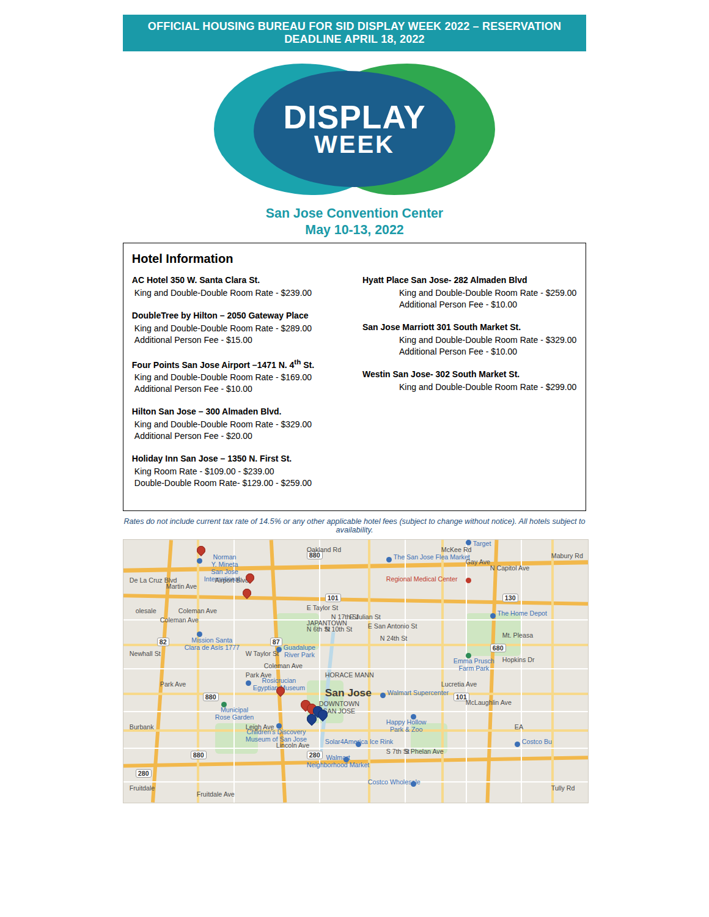OFFICIAL HOUSING BUREAU FOR SID DISPLAY WEEK 2022 – RESERVATION DEADLINE APRIL 18, 2022
DISPLAY WEEK
San Jose Convention Center
May 10-13, 2022
Hotel Information
AC Hotel 350 W. Santa Clara St.
King and Double-Double Room Rate - $239.00
DoubleTree by Hilton – 2050 Gateway Place
King and Double-Double Room Rate - $289.00
Additional Person Fee - $15.00
Four Points San Jose Airport –1471 N. 4th St.
King and Double-Double Room Rate - $169.00
Additional Person Fee - $10.00
Hilton San Jose – 300 Almaden Blvd.
King and Double-Double Room Rate - $329.00
Additional Person Fee - $20.00
Holiday Inn San Jose – 1350 N. First St.
King Room Rate - $109.00 - $239.00
Double-Double Room Rate- $129.00 - $259.00
Hyatt Place San Jose- 282 Almaden Blvd
King and Double-Double Room Rate - $259.00
Additional Person Fee - $10.00
San Jose Marriott 301 South Market St.
King and Double-Double Room Rate - $329.00
Additional Person Fee - $10.00
Westin San Jose- 302 South Market St.
King and Double-Double Room Rate - $299.00
Rates do not include current tax rate of 14.5% or any other applicable hotel fees (subject to change without notice). All hotels subject to availability.
880
101
130
82
87
680
880
101
880
280
280
San Jose
JAPANTOWN
HORACE MANN
DOWNTOWN
SAN JOSE
Norman
Y. Mineta
San Jose
International...
The San Jose Flea Market
Regional Medical Center
Target
The Home Depot
Mt. Pleasa
Emma Prusch
Farm Park
Mission Santa
Clara de Asís 1777
Guadalupe
River Park
Rosicrucian
Egyptian Museum
Municipal
Rose Garden
Walmart Supercenter
Happy Hollow
Park & Zoo
Children's Discovery
Museum of San Jose
Solar4America Ice Rink
Walmart
Neighborhood Market
Costco Wholesale
Costco Bu
EA
De La Cruz Blvd
Martin Ave
Airport Blvd
Oakland Rd
McKee Rd
Gay Ave
N Capitol Ave
Mabury Rd
olesale
Coleman Ave
Coleman Ave
E Taylor St
N 17th St
E Julian St
E San Antonio St
N 6th St
N 10th St
N 24th St
Hopkins Dr
Newhall St
W Taylor St
Coleman Ave
Park Ave
Park Ave
Lucretia Ave
McLaughlin Ave
Burbank
Leigh Ave
Lincoln Ave
S 7th St
S Phelan Ave
Fruitdale
Fruitdale Ave
Tully Rd